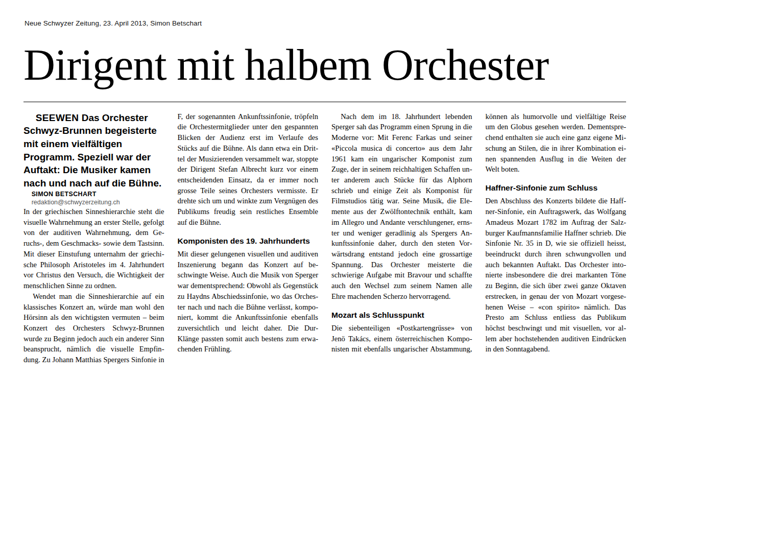Neue Schwyzer Zeitung, 23. April 2013, Simon Betschart
Dirigent mit halbem Orchester
SEEWEN Das Orchester Schwyz-Brunnen begeisterte mit einem vielfältigen Programm. Speziell war der Auftakt: Die Musiker kamen nach und nach auf die Bühne.
SIMON BETSCHART redaktion@schwyzerzeitung.ch
In der griechischen Sinneshierarchie steht die visuelle Wahrnehmung an erster Stelle, gefolgt von der auditiven Wahrnehmung, dem Geruchs-, dem Geschmacks- sowie dem Tastsinn. Mit dieser Einstufung unternahm der griechische Philosoph Aristoteles im 4. Jahrhundert vor Christus den Versuch, die Wichtigkeit der menschlichen Sinne zu ordnen.
Wendet man die Sinneshierarchie auf ein klassisches Konzert an, würde man wohl den Hörsinn als den wichtigsten vermuten – beim Konzert des Orchesters Schwyz-Brunnen wurde zu Beginn jedoch auch ein anderer Sinn beansprucht, nämlich die visuelle Empfindung. Zu Johann Matthias Spergers Sinfonie in F, der sogenannten Ankunftssinfonie, tröpfeln die Orchestermitglieder unter den gespannten Blicken der Audienz erst im Verlaufe des Stücks auf die Bühne. Als dann etwa ein Drittel der Musizierenden versammelt war, stoppte der Dirigent Stefan Albrecht kurz vor einem entscheidenden Einsatz, da er immer noch grosse Teile seines Orchesters vermisste. Er drehte sich um und winkte zum Vergnügen des Publikums freudig sein restliches Ensemble auf die Bühne.
Komponisten des 19. Jahrhunderts
Mit dieser gelungenen visuellen und auditiven Inszenierung begann das Konzert auf beschwingte Weise. Auch die Musik von Sperger war dementsprechend: Obwohl als Gegenstück zu Haydns Abschiedssinfonie, wo das Orchester nach und nach die Bühne verlässt, komponiert, kommt die Ankunftssinfonie ebenfalls zuversichtlich und leicht daher. Die Dur-Klänge passten somit auch bestens zum erwachenden Frühling.
Nach dem im 18. Jahrhundert lebenden Sperger sah das Programm einen Sprung in die Moderne vor: Mit Ferenc Farkas und seiner «Piccola musica di concerto» aus dem Jahr 1961 kam ein ungarischer Komponist zum Zuge, der in seinem reichhaltigen Schaffen unter anderem auch Stücke für das Alphorn schrieb und einige Zeit als Komponist für Filmstudios tätig war. Seine Musik, die Elemente aus der Zwölftontechnik enthält, kam im Allegro und Andante verschlungener, ernster und weniger geradlinig als Spergers Ankunftssinfonie daher, durch den steten Vorwärtsdrang entstand jedoch eine grossartige Spannung. Das Orchester meisterte die schwierige Aufgabe mit Bravour und schaffte auch den Wechsel zum seinem Namen alle Ehre machenden Scherzo hervorragend.
Mozart als Schlusspunkt
Die siebenteiligen «Postkartengrüsse» von Jenö Takács, einem österreichischen Komponisten mit ebenfalls ungarischer Abstammung, können als humorvolle und vielfältige Reise um den Globus gesehen werden. Dementsprechend enthalten sie auch eine ganz eigene Mischung an Stilen, die in ihrer Kombination einen spannenden Ausflug in die Weiten der Welt boten.
Haffner-Sinfonie zum Schluss
Den Abschluss des Konzerts bildete die Haffner-Sinfonie, ein Auftragswerk, das Wolfgang Amadeus Mozart 1782 im Auftrag der Salzburger Kaufmannsfamilie Haffner schrieb. Die Sinfonie Nr. 35 in D, wie sie offiziell heisst, beeindruckt durch ihren schwungvollen und auch bekannten Auftakt. Das Orchester intonierte insbesondere die drei markanten Töne zu Beginn, die sich über zwei ganze Oktaven erstrecken, in genau der von Mozart vorgesehenen Weise – «con spirito» nämlich. Das Presto am Schluss entliess das Publikum höchst beschwingt und mit visuellen, vor allem aber hochstehenden auditiven Eindrücken in den Sonntagabend.